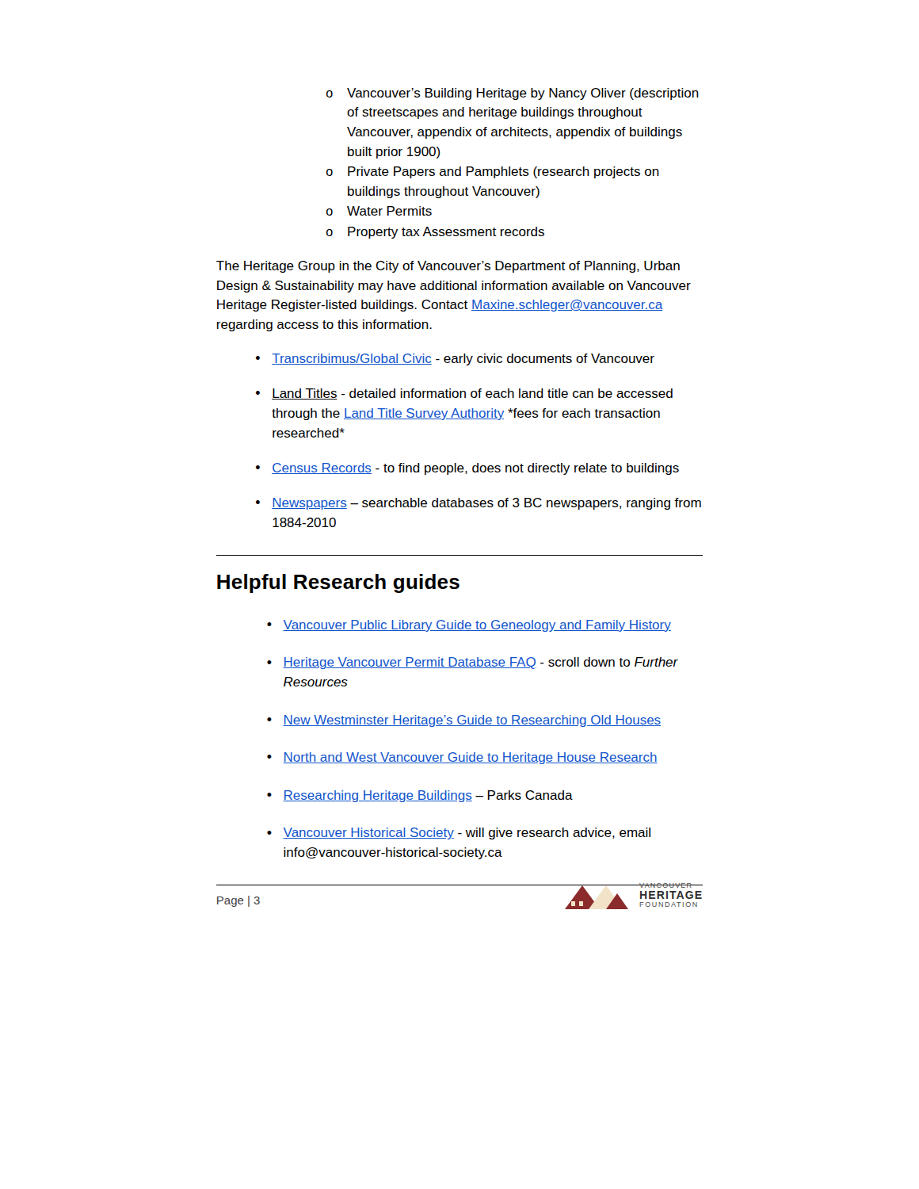Vancouver’s Building Heritage by Nancy Oliver (description of streetscapes and heritage buildings throughout Vancouver, appendix of architects, appendix of buildings built prior 1900)
Private Papers and Pamphlets (research projects on buildings throughout Vancouver)
Water Permits
Property tax Assessment records
The Heritage Group in the City of Vancouver’s Department of Planning, Urban Design & Sustainability may have additional information available on Vancouver Heritage Register-listed buildings. Contact Maxine.schleger@vancouver.ca regarding access to this information.
Transcribimus/Global Civic - early civic documents of Vancouver
Land Titles - detailed information of each land title can be accessed through the Land Title Survey Authority *fees for each transaction researched*
Census Records - to find people, does not directly relate to buildings
Newspapers – searchable databases of 3 BC newspapers, ranging from 1884-2010
Helpful Research guides
Vancouver Public Library Guide to Geneology and Family History
Heritage Vancouver Permit Database FAQ - scroll down to Further Resources
New Westminster Heritage’s Guide to Researching Old Houses
North and West Vancouver Guide to Heritage House Research
Researching Heritage Buildings – Parks Canada
Vancouver Historical Society - will give research advice, email info@vancouver-historical-society.ca
Page | 3
VANCOUVER HERITAGE FOUNDATION